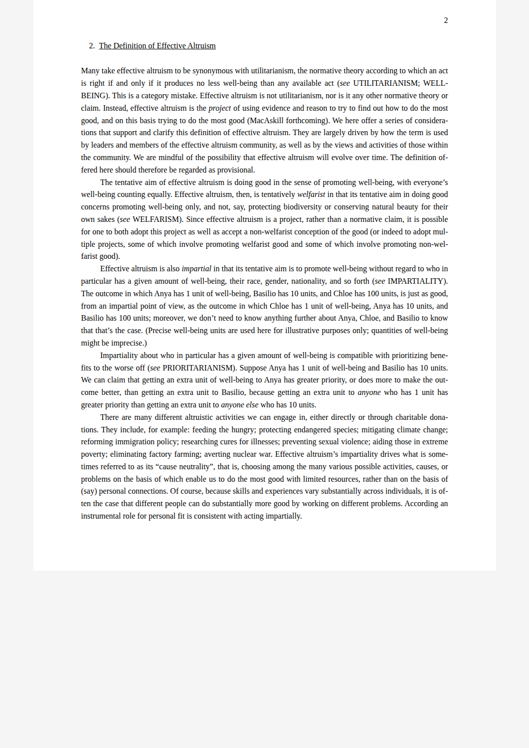2
2. The Definition of Effective Altruism
Many take effective altruism to be synonymous with utilitarianism, the normative theory according to which an act is right if and only if it produces no less well-being than any available act (see UTILITARIANISM; WELL-BEING). This is a category mistake. Effective altruism is not utilitarianism, nor is it any other normative theory or claim. Instead, effective altruism is the project of using evidence and reason to try to find out how to do the most good, and on this basis trying to do the most good (MacAskill forthcoming). We here offer a series of considerations that support and clarify this definition of effective altruism. They are largely driven by how the term is used by leaders and members of the effective altruism community, as well as by the views and activities of those within the community. We are mindful of the possibility that effective altruism will evolve over time. The definition offered here should therefore be regarded as provisional.
The tentative aim of effective altruism is doing good in the sense of promoting well-being, with everyone’s well-being counting equally. Effective altruism, then, is tentatively welfarist in that its tentative aim in doing good concerns promoting well-being only, and not, say, protecting biodiversity or conserving natural beauty for their own sakes (see WELFARISM). Since effective altruism is a project, rather than a normative claim, it is possible for one to both adopt this project as well as accept a non-welfarist conception of the good (or indeed to adopt multiple projects, some of which involve promoting welfarist good and some of which involve promoting non-welfarist good).
Effective altruism is also impartial in that its tentative aim is to promote well-being without regard to who in particular has a given amount of well-being, their race, gender, nationality, and so forth (see IMPARTIALITY). The outcome in which Anya has 1 unit of well-being, Basilio has 10 units, and Chloe has 100 units, is just as good, from an impartial point of view, as the outcome in which Chloe has 1 unit of well-being, Anya has 10 units, and Basilio has 100 units; moreover, we don’t need to know anything further about Anya, Chloe, and Basilio to know that that’s the case. (Precise well-being units are used here for illustrative purposes only; quantities of well-being might be imprecise.)
Impartiality about who in particular has a given amount of well-being is compatible with prioritizing benefits to the worse off (see PRIORITARIANISM). Suppose Anya has 1 unit of well-being and Basilio has 10 units. We can claim that getting an extra unit of well-being to Anya has greater priority, or does more to make the outcome better, than getting an extra unit to Basilio, because getting an extra unit to anyone who has 1 unit has greater priority than getting an extra unit to anyone else who has 10 units.
There are many different altruistic activities we can engage in, either directly or through charitable donations. They include, for example: feeding the hungry; protecting endangered species; mitigating climate change; reforming immigration policy; researching cures for illnesses; preventing sexual violence; aiding those in extreme poverty; eliminating factory farming; averting nuclear war. Effective altruism’s impartiality drives what is sometimes referred to as its “cause neutrality”, that is, choosing among the many various possible activities, causes, or problems on the basis of which enable us to do the most good with limited resources, rather than on the basis of (say) personal connections. Of course, because skills and experiences vary substantially across individuals, it is often the case that different people can do substantially more good by working on different problems. According an instrumental role for personal fit is consistent with acting impartially.